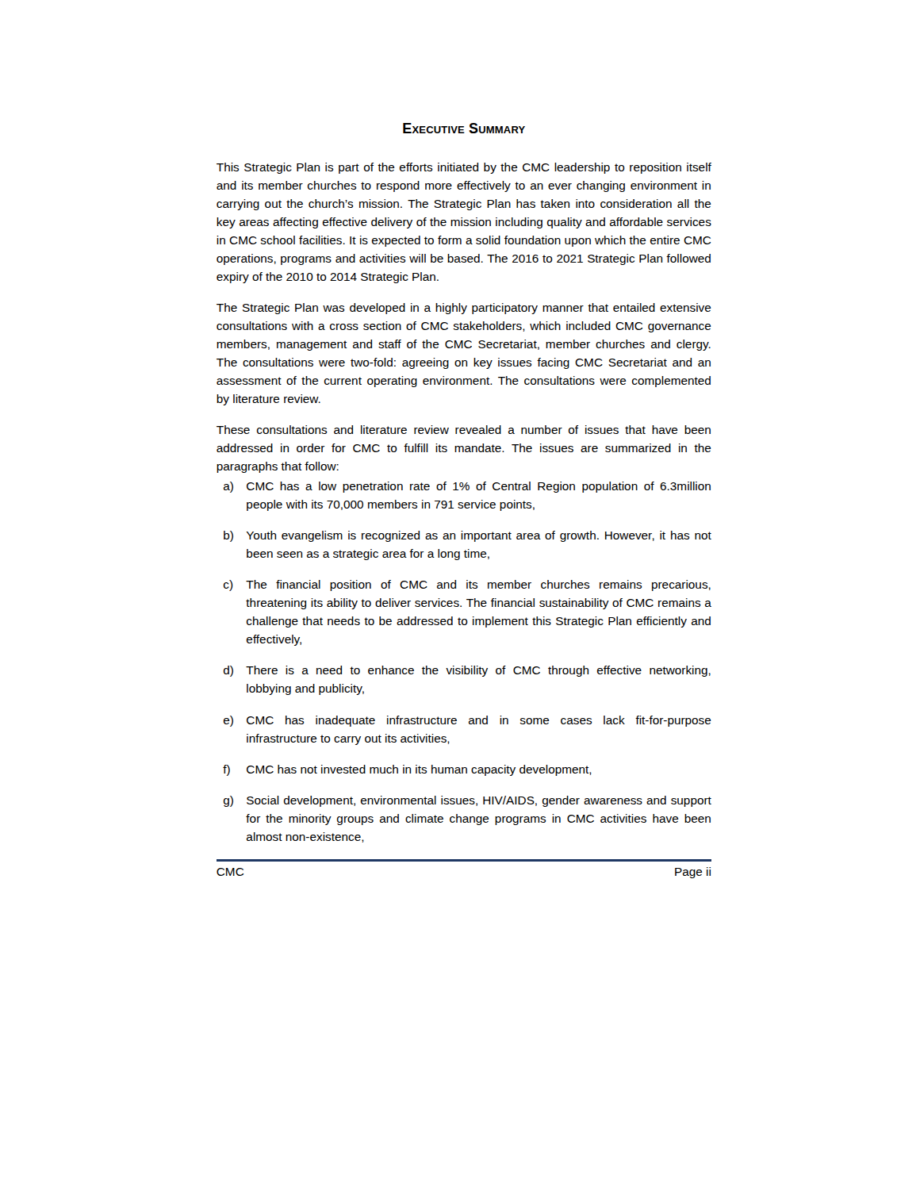Executive Summary
This Strategic Plan is part of the efforts initiated by the CMC leadership to reposition itself and its member churches to respond more effectively to an ever changing environment in carrying out the church’s mission. The Strategic Plan has taken into consideration all the key areas affecting effective delivery of the mission including quality and affordable services in CMC school facilities. It is expected to form a solid foundation upon which the entire CMC operations, programs and activities will be based. The 2016 to 2021 Strategic Plan followed expiry of the 2010 to 2014 Strategic Plan.
The Strategic Plan was developed in a highly participatory manner that entailed extensive consultations with a cross section of CMC stakeholders, which included CMC governance members, management and staff of the CMC Secretariat, member churches and clergy. The consultations were two-fold: agreeing on key issues facing CMC Secretariat and an assessment of the current operating environment. The consultations were complemented by literature review.
These consultations and literature review revealed a number of issues that have been addressed in order for CMC to fulfill its mandate. The issues are summarized in the paragraphs that follow:
a) CMC has a low penetration rate of 1% of Central Region population of 6.3million people with its 70,000 members in 791 service points,
b) Youth evangelism is recognized as an important area of growth. However, it has not been seen as a strategic area for a long time,
c) The financial position of CMC and its member churches remains precarious, threatening its ability to deliver services. The financial sustainability of CMC remains a challenge that needs to be addressed to implement this Strategic Plan efficiently and effectively,
d) There is a need to enhance the visibility of CMC through effective networking, lobbying and publicity,
e) CMC has inadequate infrastructure and in some cases lack fit-for-purpose infrastructure to carry out its activities,
f) CMC has not invested much in its human capacity development,
g) Social development, environmental issues, HIV/AIDS, gender awareness and support for the minority groups and climate change programs in CMC activities have been almost non-existence,
CMC Page ii